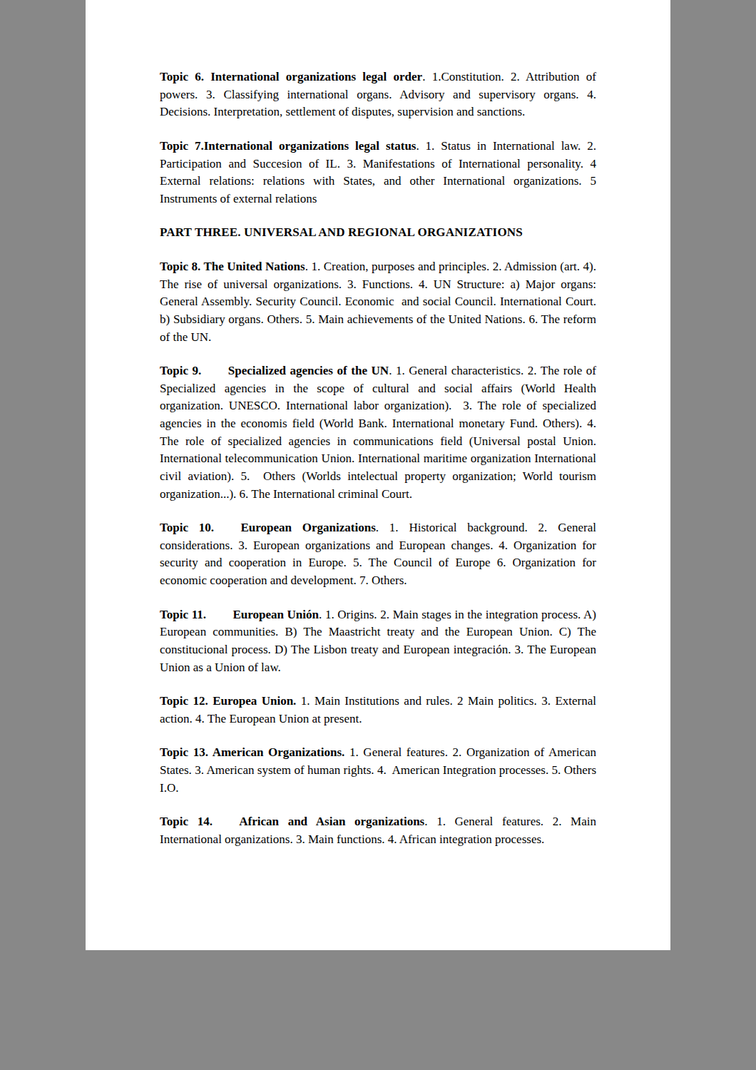Topic 6. International organizations legal order. 1.Constitution. 2. Attribution of powers. 3. Classifying international organs. Advisory and supervisory organs. 4. Decisions. Interpretation, settlement of disputes, supervision and sanctions.
Topic 7.International organizations legal status. 1. Status in International law. 2. Participation and Succesion of IL. 3. Manifestations of International personality. 4 External relations: relations with States, and other International organizations. 5 Instruments of external relations
Part three. Universal and regional organizations
Topic 8. The United Nations. 1. Creation, purposes and principles. 2. Admission (art. 4). The rise of universal organizations. 3. Functions. 4. UN Structure: a) Major organs: General Assembly. Security Council. Economic and social Council. International Court. b) Subsidiary organs. Others. 5. Main achievements of the United Nations. 6. The reform of the UN.
Topic 9. Specialized agencies of the UN. 1. General characteristics. 2. The role of Specialized agencies in the scope of cultural and social affairs (World Health organization. UNESCO. International labor organization). 3. The role of specialized agencies in the economis field (World Bank. International monetary Fund. Others). 4. The role of specialized agencies in communications field (Universal postal Union. International telecommunication Union. International maritime organization International civil aviation). 5. Others (Worlds intelectual property organization; World tourism organization...). 6. The International criminal Court.
Topic 10. European Organizations. 1. Historical background. 2. General considerations. 3. European organizations and European changes. 4. Organization for security and cooperation in Europe. 5. The Council of Europe 6. Organization for economic cooperation and development. 7. Others.
Topic 11. European Unión. 1. Origins. 2. Main stages in the integration process. A) European communities. B) The Maastricht treaty and the European Union. C) The constitucional process. D) The Lisbon treaty and European integración. 3. The European Union as a Union of law.
Topic 12. Europea Union. 1. Main Institutions and rules. 2 Main politics. 3. External action. 4. The European Union at present.
Topic 13. American Organizations. 1. General features. 2. Organization of American States. 3. American system of human rights. 4. American Integration processes. 5. Others I.O.
Topic 14. African and Asian organizations. 1. General features. 2. Main International organizations. 3. Main functions. 4. African integration processes.